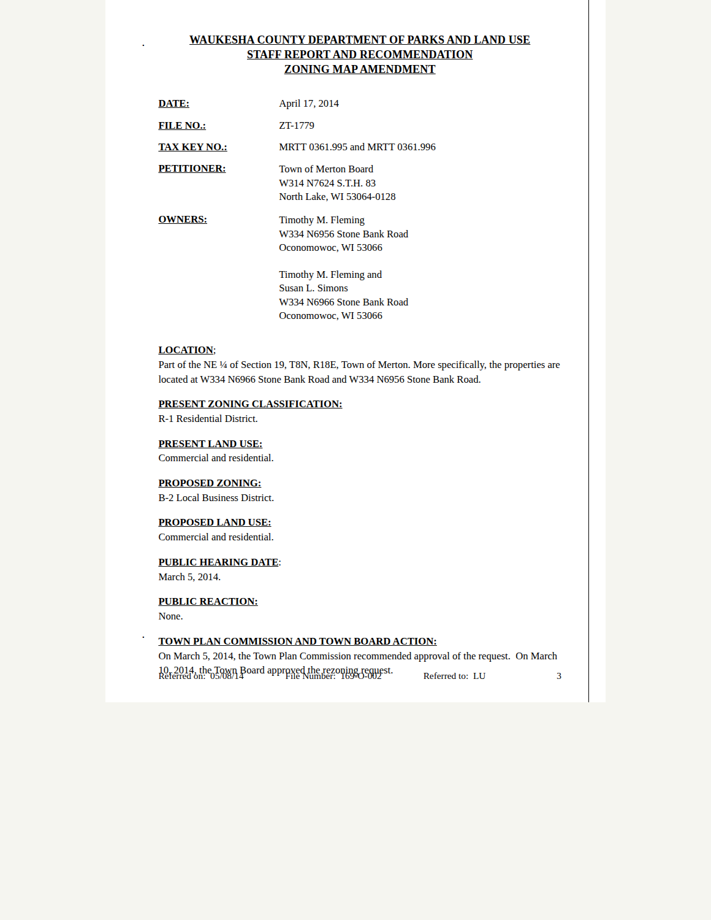.
WAUKESHA COUNTY DEPARTMENT OF PARKS AND LAND USE STAFF REPORT AND RECOMMENDATION ZONING MAP AMENDMENT
| DATE: | April 17, 2014 |
| FILE NO.: | ZT-1779 |
| TAX KEY NO.: | MRTT 0361.995 and MRTT 0361.996 |
| PETITIONER: | Town of Merton Board W314 N7624 S.T.H. 83 North Lake, WI 53064-0128 |
| OWNERS: | Timothy M. Fleming W334 N6956 Stone Bank Road Oconomowoc, WI 53066 Timothy M. Fleming and Susan L. Simons W334 N6966 Stone Bank Road Oconomowoc, WI 53066 |
LOCATION
;
Part of the NE ¼ of Section 19, T8N, R18E, Town of Merton. More specifically, the properties are located at W334 N6966 Stone Bank Road and W334 N6956 Stone Bank Road.
PRESENT ZONING CLASSIFICATION:
R-1 Residential District.
PRESENT LAND USE:
Commercial and residential.
PROPOSED ZONING:
B-2 Local Business District.
PROPOSED LAND USE:
Commercial and residential.
PUBLIC HEARING DATE
:
March 5, 2014.
PUBLIC REACTION:
None.
TOWN PLAN COMMISSION AND TOWN BOARD ACTION:
On March 5, 2014, the Town Plan Commission recommended approval of the request. On March 10, 2014, the Town Board approved the rezoning request.
.
Referred on: 05/08/14 File Number: 169-O-002 Referred to: LU 3